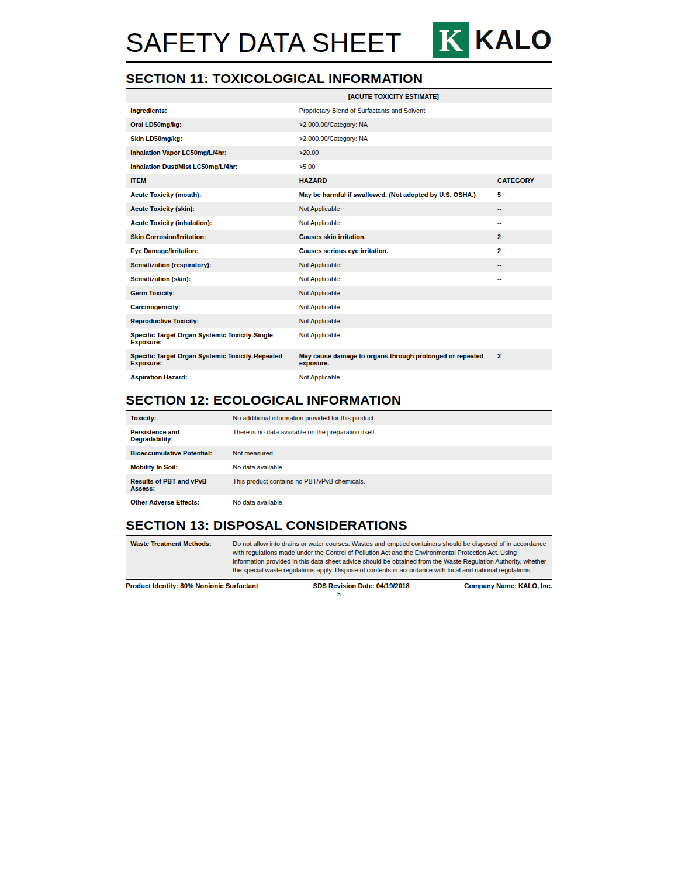SAFETY DATA SHEET
K
KALO
SECTION 11: TOXICOLOGICAL INFORMATION
| | [ACUTE TOXICITY ESTIMATE] | |
| Ingredients: | Proprietary Blend of Surfactants and Solvent |
| Oral LD50mg/kg: | >2,000.00/Category: NA |
| Skin LD50mg/kg: | >2,000.00/Category: NA |
| Inhalation Vapor LC50mg/L/4hr: | >20.00 |
| Inhalation Dust/Mist LC50mg/L/4hr: | >5.00 |
| ITEM | HAZARD | CATEGORY |
| Acute Toxicity (mouth): | May be harmful if swallowed. (Not adopted by U.S. OSHA.) | 5 |
| Acute Toxicity (skin): | Not Applicable | -- |
| Acute Toxicity (inhalation): | Not Applicable | -- |
| Skin Corrosion/Irritation: | Causes skin irritation. | 2 |
| Eye Damage/Irritation: | Causes serious eye irritation. | 2 |
| Sensitization (respiratory): | Not Applicable | -- |
| Sensitization (skin): | Not Applicable | -- |
| Germ Toxicity: | Not Applicable | -- |
| Carcinogenicity: | Not Applicable | -- |
| Reproductive Toxicity: | Not Applicable | -- |
| Specific Target Organ Systemic Toxicity-Single Exposure: | Not Applicable | -- |
| Specific Target Organ Systemic Toxicity-Repeated Exposure: | May cause damage to organs through prolonged or repeated exposure. | 2 |
| Aspiration Hazard: | Not Applicable | -- |
SECTION 12: ECOLOGICAL INFORMATION
| Toxicity: | No additional information provided for this product. |
| Persistence and Degradability: | There is no data available on the preparation itself. |
| Bioaccumulative Potential: | Not measured. |
| Mobility In Soil: | No data available. |
| Results of PBT and vPvB Assess: | This product contains no PBT/vPvB chemicals. |
| Other Adverse Effects: | No data available. |
SECTION 13: DISPOSAL CONSIDERATIONS
| Waste Treatment Methods: | Do not allow into drains or water courses. Wastes and emptied containers should be disposed of in accordance with regulations made under the Control of Pollution Act and the Environmental Protection Act. Using information provided in this data sheet advice should be obtained from the Waste Regulation Authority, whether the special waste regulations apply. Dispose of contents in accordance with local and national regulations. |
Product Identity: 80% Nonionic Surfactant SDS Revision Date: 04/19/2018 Company Name: KALO, Inc.
5